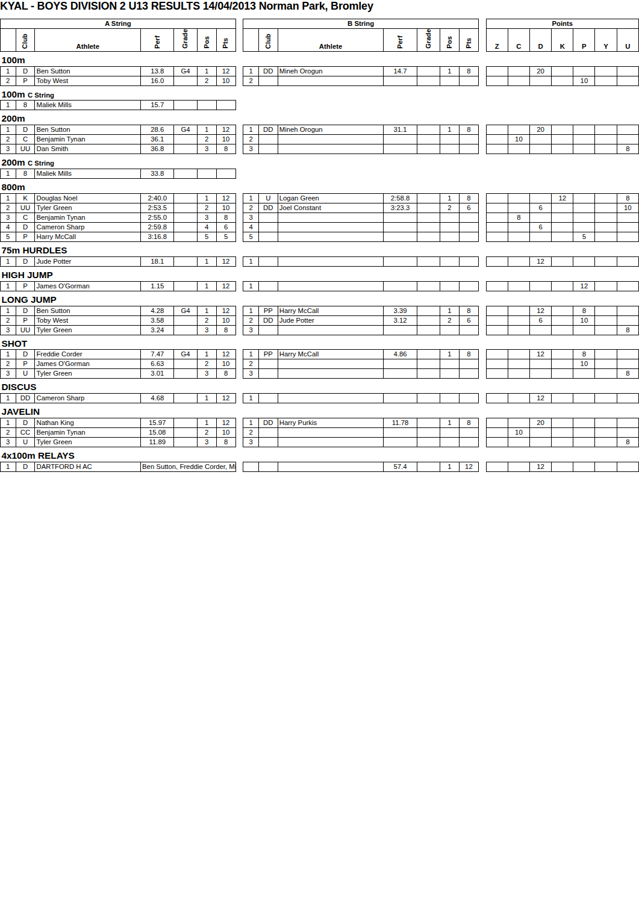KYAL - BOYS DIVISION 2 U13 RESULTS 14/04/2013 Norman Park, Bromley
| A String | | B String | | Points |
| --- | --- | --- | --- | --- |
| | Club | Athlete | Perf | Grade | Pos | Pts | | | Club | Athlete | Perf | Grade | Pos | Pts | | Z | C | D | K | P | Y | U |
| 100m |
| 1 | D | Ben Sutton | 13.8 | G4 | 1 | 12 | | 1 | DD | Mineh Orogun | 14.7 | | 1 | 8 | | | | 20 | | | | |
| 2 | P | Toby West | 16.0 | | 2 | 10 | | 2 | | | | | | | | | | | | 10 | | |
| 100m C String |
| 1 | 8 | Maliek Mills | 15.7 | | | | | | | | | | | | | | | | | | | |
| 200m |
| 1 | D | Ben Sutton | 28.6 | G4 | 1 | 12 | | 1 | DD | Mineh Orogun | 31.1 | | 1 | 8 | | | | 20 | | | | |
| 2 | C | Benjamin Tynan | 36.1 | | 2 | 10 | | 2 | | | | | | | | | 10 | | | | | |
| 3 | UU | Dan Smith | 36.8 | | 3 | 8 | | 3 | | | | | | | | | | | | | | 8 |
| 200m C String |
| 1 | 8 | Maliek Mills | 33.8 | | | | | | | | | | | | | | | | | | | |
| 800m |
| 1 | K | Douglas Noel | 2:40.0 | | 1 | 12 | | 1 | U | Logan Green | 2:58.8 | | 1 | 8 | | | | | 12 | | | 8 |
| 2 | UU | Tyler Green | 2:53.5 | | 2 | 10 | | 2 | DD | Joel Constant | 3:23.3 | | 2 | 6 | | | | 6 | | | | 10 |
| 3 | C | Benjamin Tynan | 2:55.0 | | 3 | 8 | | 3 | | | | | | | | | 8 | | | | | |
| 4 | D | Cameron Sharp | 2:59.8 | | 4 | 6 | | 4 | | | | | | | | | | 6 | | | | |
| 5 | P | Harry McCall | 3:16.8 | | 5 | 5 | | 5 | | | | | | | | | | | | 5 | | |
| 75m HURDLES |
| 1 | D | Jude Potter | 18.1 | | 1 | 12 | | 1 | | | | | | | | | | 12 | | | | |
| HIGH JUMP |
| 1 | P | James O'Gorman | 1.15 | | 1 | 12 | | 1 | | | | | | | | | | | | 12 | | |
| LONG JUMP |
| 1 | D | Ben Sutton | 4.28 | G4 | 1 | 12 | | 1 | PP | Harry McCall | 3.39 | | 1 | 8 | | | | 12 | | 8 | | |
| 2 | P | Toby West | 3.58 | | 2 | 10 | | 2 | DD | Jude Potter | 3.12 | | 2 | 6 | | | | 6 | | 10 | | |
| 3 | UU | Tyler Green | 3.24 | | 3 | 8 | | 3 | | | | | | | | | | | | | | 8 |
| SHOT |
| 1 | D | Freddie Corder | 7.47 | G4 | 1 | 12 | | 1 | PP | Harry McCall | 4.86 | | 1 | 8 | | | | 12 | | 8 | | |
| 2 | P | James O'Gorman | 6.63 | | 2 | 10 | | 2 | | | | | | | | | | | | 10 | | |
| 3 | U | Tyler Green | 3.01 | | 3 | 8 | | 3 | | | | | | | | | | | | | | 8 |
| DISCUS |
| 1 | DD | Cameron Sharp | 4.68 | | 1 | 12 | | 1 | | | | | | | | | | 12 | | | | |
| JAVELIN |
| 1 | D | Nathan King | 15.97 | | 1 | 12 | | 1 | DD | Harry Purkis | 11.78 | | 1 | 8 | | | | 20 | | | | |
| 2 | CC | Benjamin Tynan | 15.08 | | 2 | 10 | | 2 | | | | | | | | | 10 | | | | | |
| 3 | U | Tyler Green | 11.89 | | 3 | 8 | | 3 | | | | | | | | | | | | | | 8 |
| 4x100m RELAYS |
| 1 | D | DARTFORD H AC | Ben Sutton, Freddie Corder, Mineh Orogun, Maliek Mills | | | | | 57.4 | | 1 | 12 | | | | 12 | | | | |